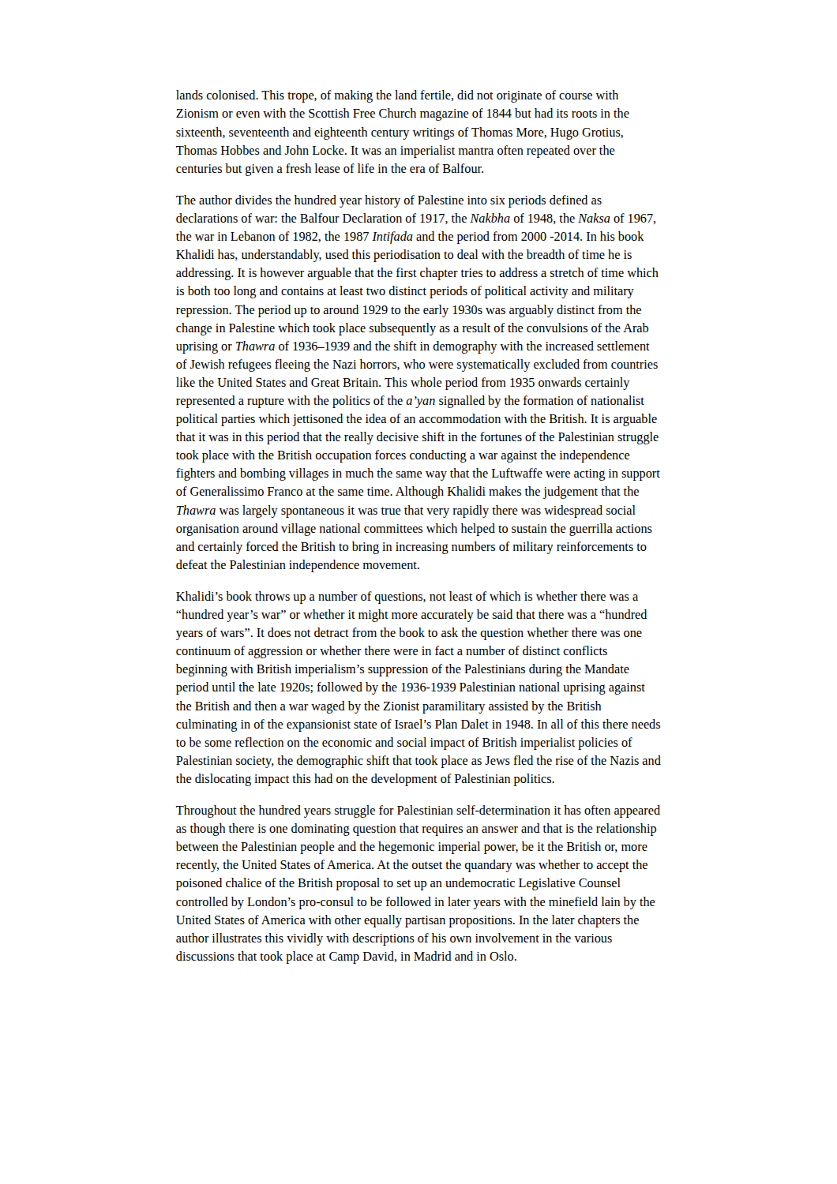lands colonised. This trope, of making the land fertile, did not originate of course with Zionism or even with the Scottish Free Church magazine of 1844 but had its roots in the sixteenth, seventeenth and eighteenth century writings of Thomas More, Hugo Grotius, Thomas Hobbes and John Locke. It was an imperialist mantra often repeated over the centuries but given a fresh lease of life in the era of Balfour.
The author divides the hundred year history of Palestine into six periods defined as declarations of war: the Balfour Declaration of 1917, the Nakbha of 1948, the Naksa of 1967, the war in Lebanon of 1982, the 1987 Intifada and the period from 2000 -2014. In his book Khalidi has, understandably, used this periodisation to deal with the breadth of time he is addressing. It is however arguable that the first chapter tries to address a stretch of time which is both too long and contains at least two distinct periods of political activity and military repression. The period up to around 1929 to the early 1930s was arguably distinct from the change in Palestine which took place subsequently as a result of the convulsions of the Arab uprising or Thawra of 1936–1939 and the shift in demography with the increased settlement of Jewish refugees fleeing the Nazi horrors, who were systematically excluded from countries like the United States and Great Britain. This whole period from 1935 onwards certainly represented a rupture with the politics of the a’yan signalled by the formation of nationalist political parties which jettisoned the idea of an accommodation with the British. It is arguable that it was in this period that the really decisive shift in the fortunes of the Palestinian struggle took place with the British occupation forces conducting a war against the independence fighters and bombing villages in much the same way that the Luftwaffe were acting in support of Generalissimo Franco at the same time. Although Khalidi makes the judgement that the Thawra was largely spontaneous it was true that very rapidly there was widespread social organisation around village national committees which helped to sustain the guerrilla actions and certainly forced the British to bring in increasing numbers of military reinforcements to defeat the Palestinian independence movement.
Khalidi’s book throws up a number of questions, not least of which is whether there was a “hundred year’s war” or whether it might more accurately be said that there was a “hundred years of wars”. It does not detract from the book to ask the question whether there was one continuum of aggression or whether there were in fact a number of distinct conflicts beginning with British imperialism’s suppression of the Palestinians during the Mandate period until the late 1920s; followed by the 1936-1939 Palestinian national uprising against the British and then a war waged by the Zionist paramilitary assisted by the British culminating in of the expansionist state of Israel’s Plan Dalet in 1948. In all of this there needs to be some reflection on the economic and social impact of British imperialist policies of Palestinian society, the demographic shift that took place as Jews fled the rise of the Nazis and the dislocating impact this had on the development of Palestinian politics.
Throughout the hundred years struggle for Palestinian self-determination it has often appeared as though there is one dominating question that requires an answer and that is the relationship between the Palestinian people and the hegemonic imperial power, be it the British or, more recently, the United States of America. At the outset the quandary was whether to accept the poisoned chalice of the British proposal to set up an undemocratic Legislative Counsel controlled by London’s pro-consul to be followed in later years with the minefield lain by the United States of America with other equally partisan propositions. In the later chapters the author illustrates this vividly with descriptions of his own involvement in the various discussions that took place at Camp David, in Madrid and in Oslo.